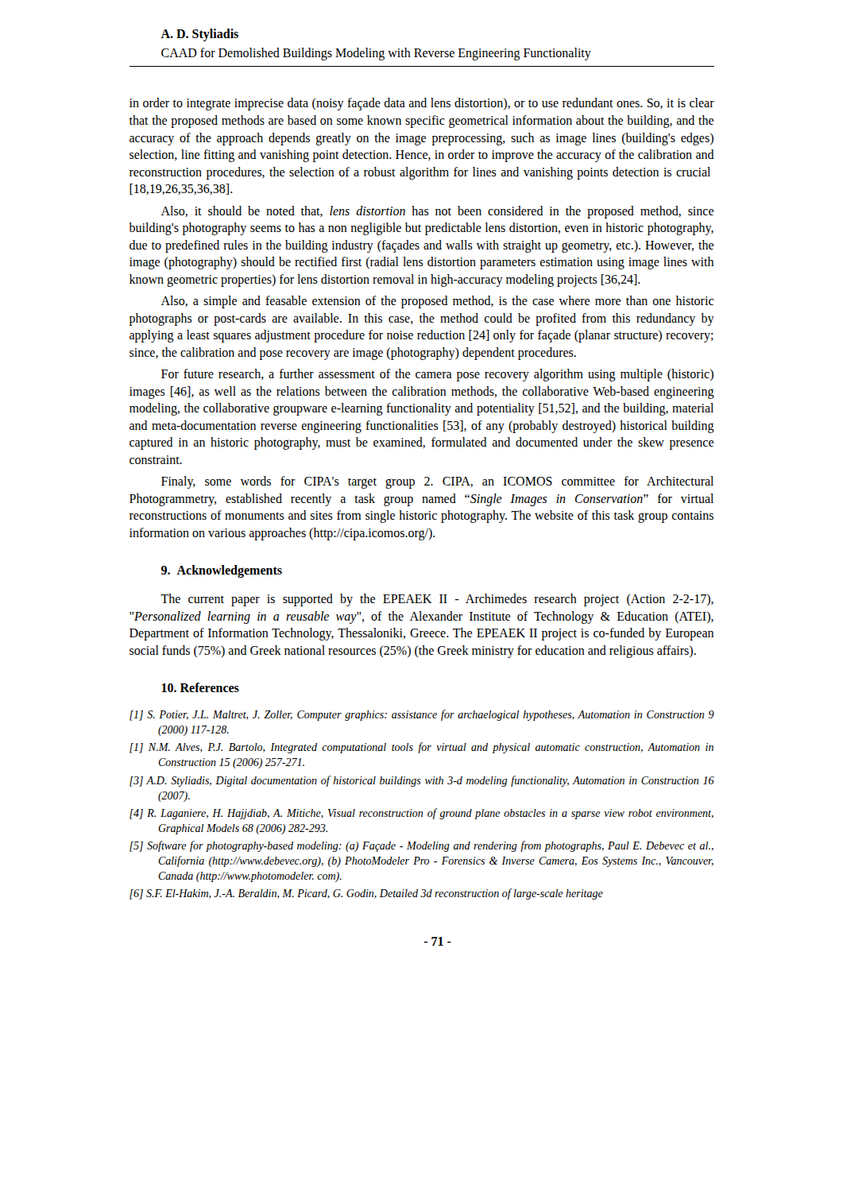A. D. Styliadis
CAAD for Demolished Buildings Modeling with Reverse Engineering Functionality
in order to integrate imprecise data (noisy façade data and lens distortion), or to use redundant ones. So, it is clear that the proposed methods are based on some known specific geometrical information about the building, and the accuracy of the approach depends greatly on the image preprocessing, such as image lines (building's edges) selection, line fitting and vanishing point detection. Hence, in order to improve the accuracy of the calibration and reconstruction procedures, the selection of a robust algorithm for lines and vanishing points detection is crucial [18,19,26,35,36,38].
Also, it should be noted that, lens distortion has not been considered in the proposed method, since building's photography seems to has a non negligible but predictable lens distortion, even in historic photography, due to predefined rules in the building industry (façades and walls with straight up geometry, etc.). However, the image (photography) should be rectified first (radial lens distortion parameters estimation using image lines with known geometric properties) for lens distortion removal in high-accuracy modeling projects [36,24].
Also, a simple and feasable extension of the proposed method, is the case where more than one historic photographs or post-cards are available. In this case, the method could be profited from this redundancy by applying a least squares adjustment procedure for noise reduction [24] only for façade (planar structure) recovery; since, the calibration and pose recovery are image (photography) dependent procedures.
For future research, a further assessment of the camera pose recovery algorithm using multiple (historic) images [46], as well as the relations between the calibration methods, the collaborative Web-based engineering modeling, the collaborative groupware e-learning functionality and potentiality [51,52], and the building, material and meta-documentation reverse engineering functionalities [53], of any (probably destroyed) historical building captured in an historic photography, must be examined, formulated and documented under the skew presence constraint.
Finaly, some words for CIPA's target group 2. CIPA, an ICOMOS committee for Architectural Photogrammetry, established recently a task group named “Single Images in Conservation” for virtual reconstructions of monuments and sites from single historic photography. The website of this task group contains information on various approaches (http://cipa.icomos.org/).
9. Acknowledgements
The current paper is supported by the EPEAEK II - Archimedes research project (Action 2-2-17), "Personalized learning in a reusable way", of the Alexander Institute of Technology & Education (ATEI), Department of Information Technology, Thessaloniki, Greece. The EPEAEK II project is co-funded by European social funds (75%) and Greek national resources (25%) (the Greek ministry for education and religious affairs).
10. References
[1] S. Potier, J.L. Maltret, J. Zoller, Computer graphics: assistance for archaelogical hypotheses, Automation in Construction 9 (2000) 117-128.
[1] N.M. Alves, P.J. Bartolo, Integrated computational tools for virtual and physical automatic construction, Automation in Construction 15 (2006) 257-271.
[3] A.D. Styliadis, Digital documentation of historical buildings with 3-d modeling functionality, Automation in Construction 16 (2007).
[4] R. Laganiere, H. Hajjdiab, A. Mitiche, Visual reconstruction of ground plane obstacles in a sparse view robot environment, Graphical Models 68 (2006) 282-293.
[5] Software for photography-based modeling: (a) Façade - Modeling and rendering from photographs, Paul E. Debevec et al., California (http://www.debevec.org), (b) PhotoModeler Pro - Forensics & Inverse Camera, Eos Systems Inc., Vancouver, Canada (http://www.photomodeler. com).
[6] S.F. El-Hakim, J.-A. Beraldin, M. Picard, G. Godin, Detailed 3d reconstruction of large-scale heritage
- 71 -